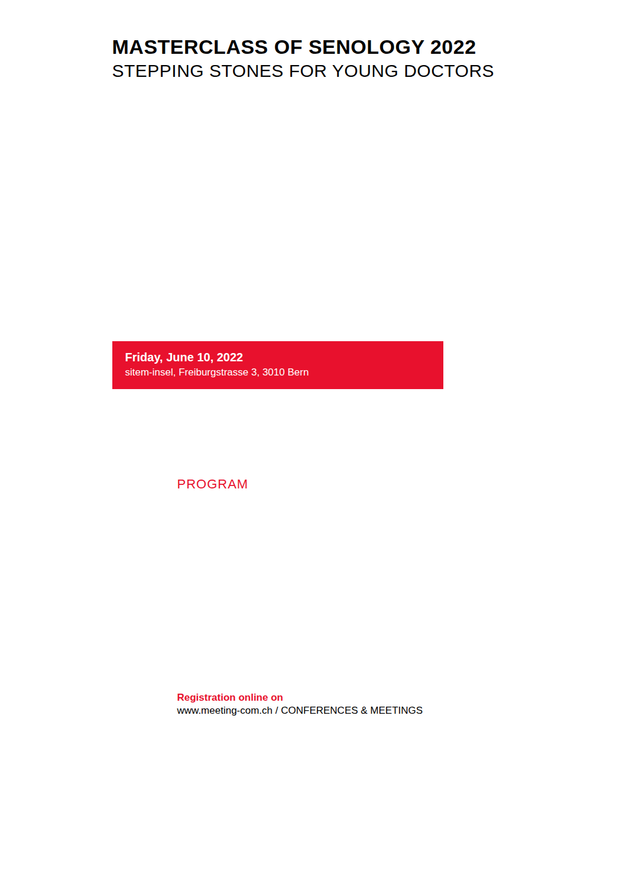MASTERCLASS OF SENOLOGY 2022 STEPPING STONES FOR YOUNG DOCTORS
Friday, June 10, 2022
sitem-insel, Freiburgstrasse 3, 3010 Bern
PROGRAM
Registration online on
www.meeting-com.ch / CONFERENCES & MEETINGS